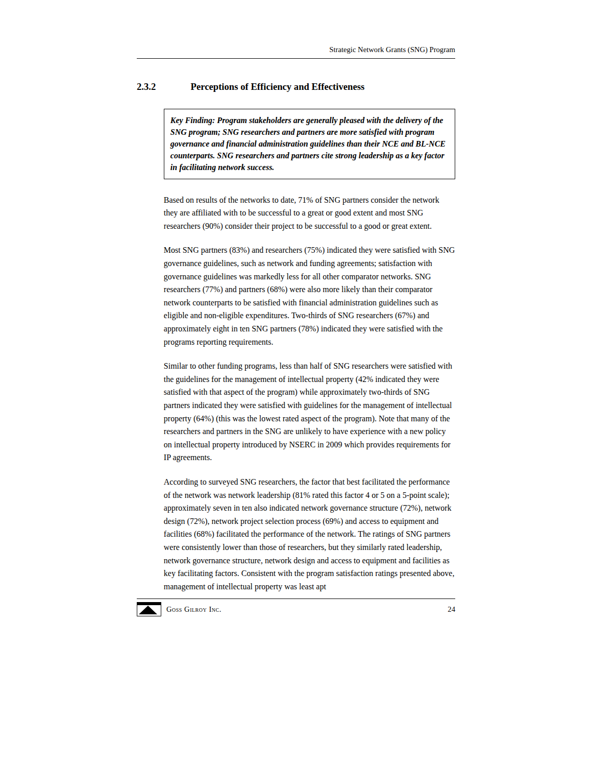Strategic Network Grants (SNG) Program
2.3.2 Perceptions of Efficiency and Effectiveness
Key Finding: Program stakeholders are generally pleased with the delivery of the SNG program; SNG researchers and partners are more satisfied with program governance and financial administration guidelines than their NCE and BL-NCE counterparts. SNG researchers and partners cite strong leadership as a key factor in facilitating network success.
Based on results of the networks to date, 71% of SNG partners consider the network they are affiliated with to be successful to a great or good extent and most SNG researchers (90%) consider their project to be successful to a good or great extent.
Most SNG partners (83%) and researchers (75%) indicated they were satisfied with SNG governance guidelines, such as network and funding agreements; satisfaction with governance guidelines was markedly less for all other comparator networks. SNG researchers (77%) and partners (68%) were also more likely than their comparator network counterparts to be satisfied with financial administration guidelines such as eligible and non-eligible expenditures. Two-thirds of SNG researchers (67%) and approximately eight in ten SNG partners (78%) indicated they were satisfied with the programs reporting requirements.
Similar to other funding programs, less than half of SNG researchers were satisfied with the guidelines for the management of intellectual property (42% indicated they were satisfied with that aspect of the program) while approximately two-thirds of SNG partners indicated they were satisfied with guidelines for the management of intellectual property (64%) (this was the lowest rated aspect of the program). Note that many of the researchers and partners in the SNG are unlikely to have experience with a new policy on intellectual property introduced by NSERC in 2009 which provides requirements for IP agreements.
According to surveyed SNG researchers, the factor that best facilitated the performance of the network was network leadership (81% rated this factor 4 or 5 on a 5-point scale); approximately seven in ten also indicated network governance structure (72%), network design (72%), network project selection process (69%) and access to equipment and facilities (68%) facilitated the performance of the network. The ratings of SNG partners were consistently lower than those of researchers, but they similarly rated leadership, network governance structure, network design and access to equipment and facilities as key facilitating factors. Consistent with the program satisfaction ratings presented above, management of intellectual property was least apt
Goss Gilroy Inc.
24